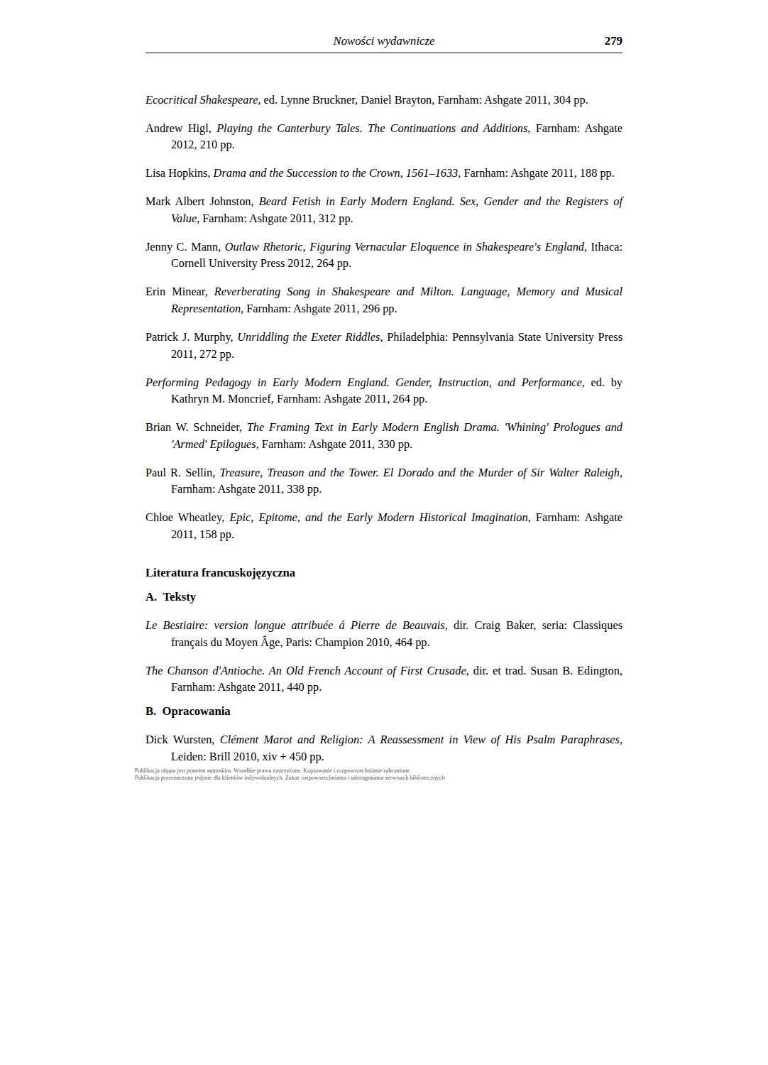Nowości wydawnicze 279
Ecocritical Shakespeare, ed. Lynne Bruckner, Daniel Brayton, Farnham: Ashgate 2011, 304 pp.
Andrew Higl, Playing the Canterbury Tales. The Continuations and Additions, Farnham: Ashgate 2012, 210 pp.
Lisa Hopkins, Drama and the Succession to the Crown, 1561–1633, Farnham: Ashgate 2011, 188 pp.
Mark Albert Johnston, Beard Fetish in Early Modern England. Sex, Gender and the Registers of Value, Farnham: Ashgate 2011, 312 pp.
Jenny C. Mann, Outlaw Rhetoric, Figuring Vernacular Eloquence in Shakespeare's England, Ithaca: Cornell University Press 2012, 264 pp.
Erin Minear, Reverberating Song in Shakespeare and Milton. Language, Memory and Musical Representation, Farnham: Ashgate 2011, 296 pp.
Patrick J. Murphy, Unriddling the Exeter Riddles, Philadelphia: Pennsylvania State University Press 2011, 272 pp.
Performing Pedagogy in Early Modern England. Gender, Instruction, and Performance, ed. by Kathryn M. Moncrief, Farnham: Ashgate 2011, 264 pp.
Brian W. Schneider, The Framing Text in Early Modern English Drama. 'Whining' Prologues and 'Armed' Epilogues, Farnham: Ashgate 2011, 330 pp.
Paul R. Sellin, Treasure, Treason and the Tower. El Dorado and the Murder of Sir Walter Raleigh, Farnham: Ashgate 2011, 338 pp.
Chloe Wheatley, Epic, Epitome, and the Early Modern Historical Imagination, Farnham: Ashgate 2011, 158 pp.
Literatura francuskojęzyczna
A. Teksty
Le Bestiaire: version longue attribuée á Pierre de Beauvais, dir. Craig Baker, seria: Classiques français du Moyen Âge, Paris: Champion 2010, 464 pp.
The Chanson d'Antioche. An Old French Account of First Crusade, dir. et trad. Susan B. Edington, Farnham: Ashgate 2011, 440 pp.
B. Opracowania
Dick Wursten, Clément Marot and Religion: A Reassessment in View of His Psalm Paraphrases, Leiden: Brill 2010, xiv + 450 pp.
Publikacja objęta jest prawem autorskim. Wszelkie prawa zastrzeżone. Kopiowanie i rozpowszechnianie zabronione.
Publikacja przeznaczona jedynie dla klientów indywidualnych. Zakaz rozpowszechniania i udostępniania serwisach bibliotecznych